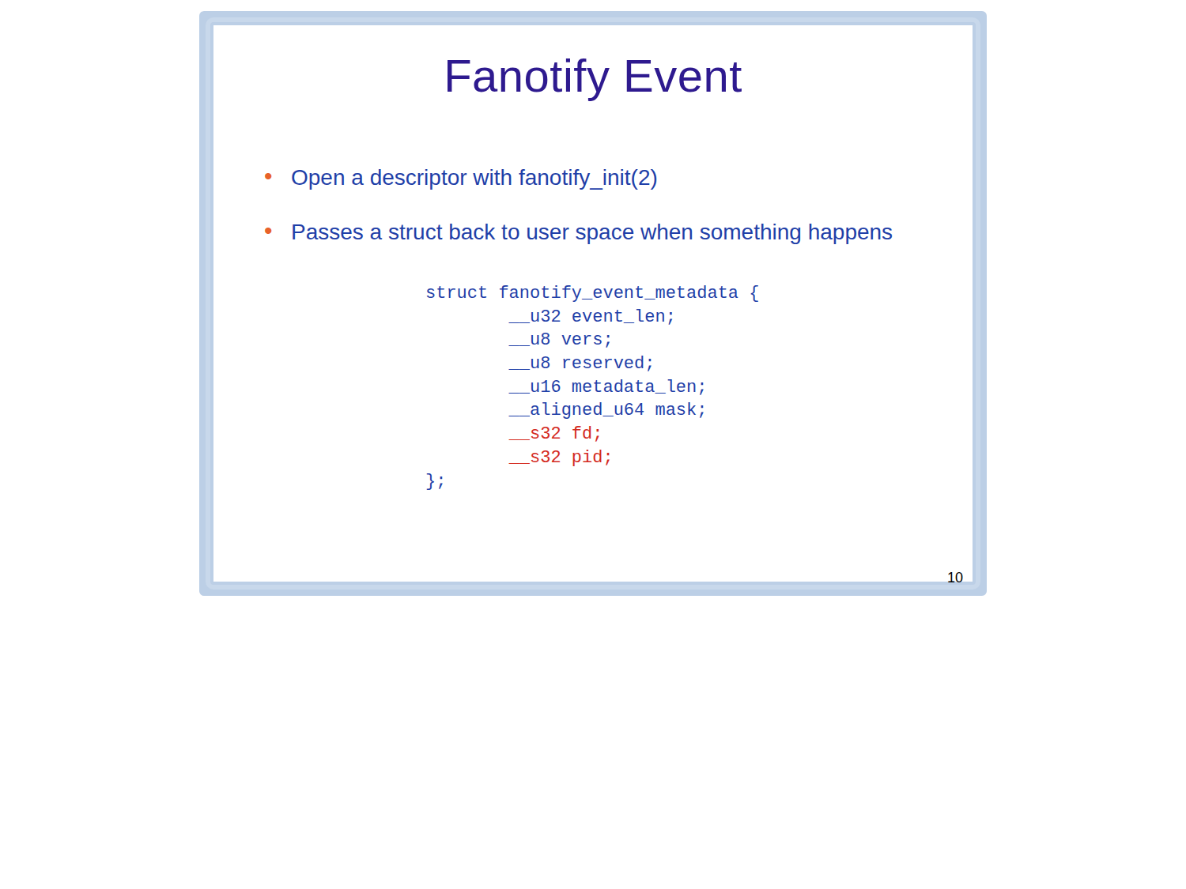Fanotify Event
Open a descriptor with fanotify_init(2)
Passes a struct back to user space when something happens
struct fanotify_event_metadata {
        __u32 event_len;
        __u8 vers;
        __u8 reserved;
        __u16 metadata_len;
        __aligned_u64 mask;
        __s32 fd;
        __s32 pid;
};
10